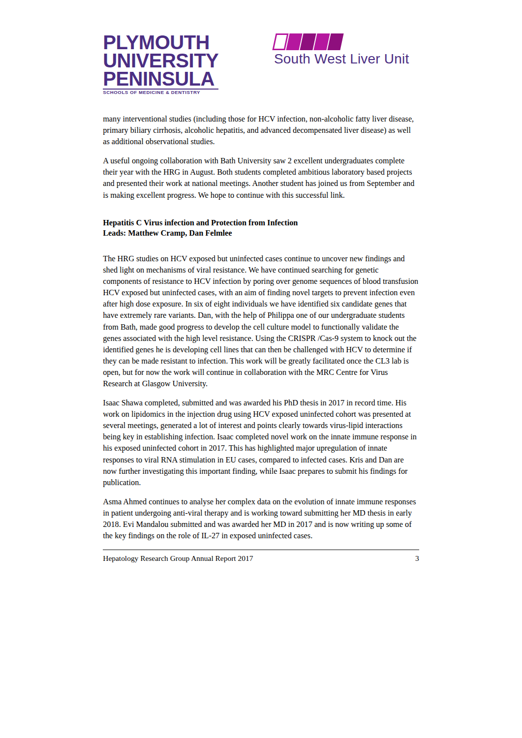PLYMOUTH UNIVERSITY PENINSULA
SCHOOLS OF MEDICINE & DENTISTRY
South West Liver Unit
many interventional studies (including those for HCV infection, non-alcoholic fatty liver disease, primary biliary cirrhosis, alcoholic hepatitis, and advanced decompensated liver disease) as well as additional observational studies.
A useful ongoing collaboration with Bath University saw 2 excellent undergraduates complete their year with the HRG in August. Both students completed ambitious laboratory based projects and presented their work at national meetings. Another student has joined us from September and is making excellent progress. We hope to continue with this successful link.
Hepatitis C Virus infection and Protection from Infection Leads: Matthew Cramp, Dan Felmlee
The HRG studies on HCV exposed but uninfected cases continue to uncover new findings and shed light on mechanisms of viral resistance. We have continued searching for genetic components of resistance to HCV infection by poring over genome sequences of blood transfusion HCV exposed but uninfected cases, with an aim of finding novel targets to prevent infection even after high dose exposure. In six of eight individuals we have identified six candidate genes that have extremely rare variants. Dan, with the help of Philippa one of our undergraduate students from Bath, made good progress to develop the cell culture model to functionally validate the genes associated with the high level resistance. Using the CRISPR /Cas-9 system to knock out the identified genes he is developing cell lines that can then be challenged with HCV to determine if they can be made resistant to infection. This work will be greatly facilitated once the CL3 lab is open, but for now the work will continue in collaboration with the MRC Centre for Virus Research at Glasgow University.
Isaac Shawa completed, submitted and was awarded his PhD thesis in 2017 in record time. His work on lipidomics in the injection drug using HCV exposed uninfected cohort was presented at several meetings, generated a lot of interest and points clearly towards virus-lipid interactions being key in establishing infection. Isaac completed novel work on the innate immune response in his exposed uninfected cohort in 2017. This has highlighted major upregulation of innate responses to viral RNA stimulation in EU cases, compared to infected cases. Kris and Dan are now further investigating this important finding, while Isaac prepares to submit his findings for publication.
Asma Ahmed continues to analyse her complex data on the evolution of innate immune responses in patient undergoing anti-viral therapy and is working toward submitting her MD thesis in early 2018. Evi Mandalou submitted and was awarded her MD in 2017 and is now writing up some of the key findings on the role of IL-27 in exposed uninfected cases.
Hepatology Research Group Annual Report 2017 3